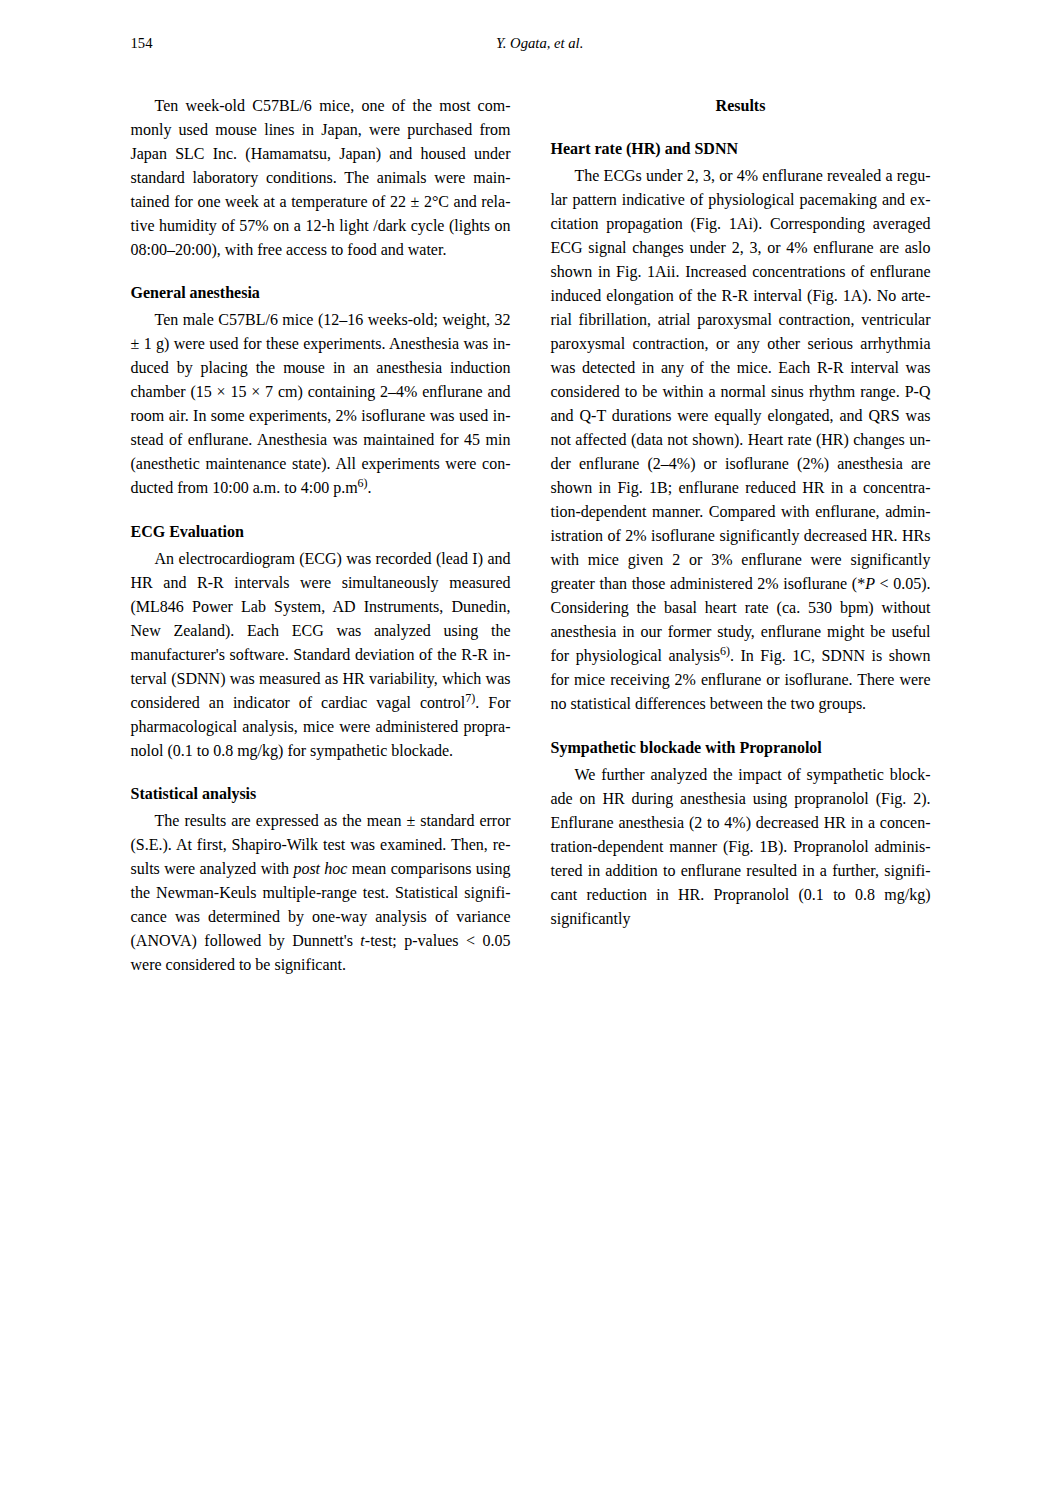154 Y. Ogata, et al.
Ten week-old C57BL/6 mice, one of the most commonly used mouse lines in Japan, were purchased from Japan SLC Inc. (Hamamatsu, Japan) and housed under standard laboratory conditions. The animals were maintained for one week at a temperature of 22 ± 2°C and relative humidity of 57% on a 12-h light /dark cycle (lights on 08:00–20:00), with free access to food and water.
General anesthesia
Ten male C57BL/6 mice (12–16 weeks-old; weight, 32 ± 1 g) were used for these experiments. Anesthesia was induced by placing the mouse in an anesthesia induction chamber (15 × 15 × 7 cm) containing 2–4% enflurane and room air. In some experiments, 2% isoflurane was used instead of enflurane. Anesthesia was maintained for 45 min (anesthetic maintenance state). All experiments were conducted from 10:00 a.m. to 4:00 p.m6).
ECG Evaluation
An electrocardiogram (ECG) was recorded (lead I) and HR and R-R intervals were simultaneously measured (ML846 Power Lab System, AD Instruments, Dunedin, New Zealand). Each ECG was analyzed using the manufacturer's software. Standard deviation of the R-R interval (SDNN) was measured as HR variability, which was considered an indicator of cardiac vagal control7). For pharmacological analysis, mice were administered propranolol (0.1 to 0.8 mg/kg) for sympathetic blockade.
Statistical analysis
The results are expressed as the mean ± standard error (S.E.). At first, Shapiro-Wilk test was examined. Then, results were analyzed with post hoc mean comparisons using the Newman-Keuls multiple-range test. Statistical significance was determined by one-way analysis of variance (ANOVA) followed by Dunnett's t-test; p-values < 0.05 were considered to be significant.
Results
Heart rate (HR) and SDNN
The ECGs under 2, 3, or 4% enflurane revealed a regular pattern indicative of physiological pacemaking and excitation propagation (Fig. 1Ai). Corresponding averaged ECG signal changes under 2, 3, or 4% enflurane are aslo shown in Fig. 1Aii. Increased concentrations of enflurane induced elongation of the R-R interval (Fig. 1A). No arterial fibrillation, atrial paroxysmal contraction, ventricular paroxysmal contraction, or any other serious arrhythmia was detected in any of the mice. Each R-R interval was considered to be within a normal sinus rhythm range. P-Q and Q-T durations were equally elongated, and QRS was not affected (data not shown). Heart rate (HR) changes under enflurane (2–4%) or isoflurane (2%) anesthesia are shown in Fig. 1B; enflurane reduced HR in a concentration-dependent manner. Compared with enflurane, administration of 2% isoflurane significantly decreased HR. HRs with mice given 2 or 3% enflurane were significantly greater than those administered 2% isoflurane (*P < 0.05). Considering the basal heart rate (ca. 530 bpm) without anesthesia in our former study, enflurane might be useful for physiological analysis6). In Fig. 1C, SDNN is shown for mice receiving 2% enflurane or isoflurane. There were no statistical differences between the two groups.
Sympathetic blockade with Propranolol
We further analyzed the impact of sympathetic blockade on HR during anesthesia using propranolol (Fig. 2). Enflurane anesthesia (2 to 4%) decreased HR in a concentration-dependent manner (Fig. 1B). Propranolol administered in addition to enflurane resulted in a further, significant reduction in HR. Propranolol (0.1 to 0.8 mg/kg) significantly